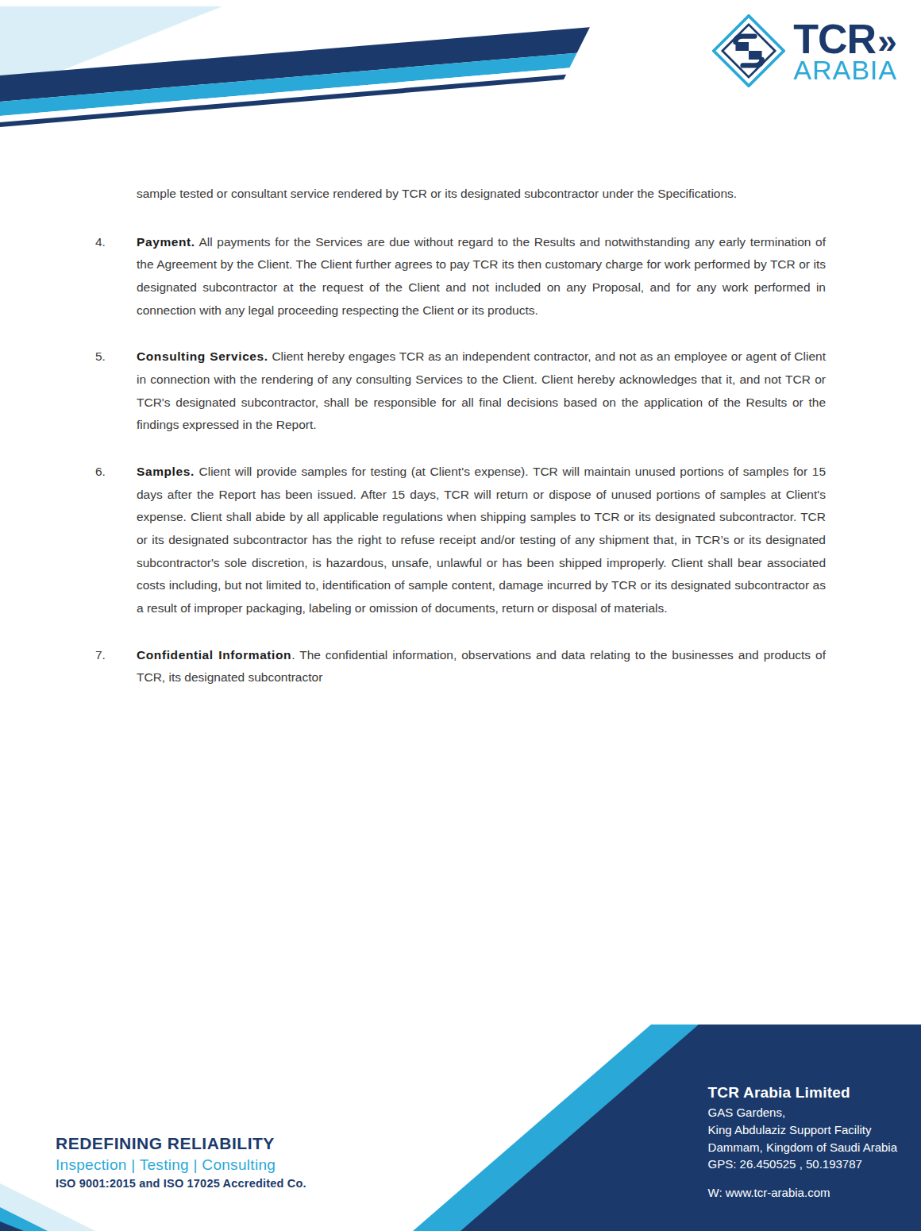TCR»
ARABIA
sample tested or consultant service rendered by TCR or its designated subcontractor under the Specifications.
4.
Payment. All payments for the Services are due without regard to the Results and notwithstanding any early termination of the Agreement by the Client. The Client further agrees to pay TCR its then customary charge for work performed by TCR or its designated subcontractor at the request of the Client and not included on any Proposal, and for any work performed in connection with any legal proceeding respecting the Client or its products.
5.
Consulting Services. Client hereby engages TCR as an independent contractor, and not as an employee or agent of Client in connection with the rendering of any consulting Services to the Client. Client hereby acknowledges that it, and not TCR or TCR's designated subcontractor, shall be responsible for all final decisions based on the application of the Results or the findings expressed in the Report.
6.
Samples. Client will provide samples for testing (at Client's expense). TCR will maintain unused portions of samples for 15 days after the Report has been issued. After 15 days, TCR will return or dispose of unused portions of samples at Client's expense. Client shall abide by all applicable regulations when shipping samples to TCR or its designated subcontractor. TCR or its designated subcontractor has the right to refuse receipt and/or testing of any shipment that, in TCR’s or its designated subcontractor's sole discretion, is hazardous, unsafe, unlawful or has been shipped improperly. Client shall bear associated costs including, but not limited to, identification of sample content, damage incurred by TCR or its designated subcontractor as a result of improper packaging, labeling or omission of documents, return or disposal of materials.
7.
Confidential Information. The confidential information, observations and data relating to the businesses and products of TCR, its designated subcontractor
REDEFINING RELIABILITY
Inspection | Testing | Consulting
ISO 9001:2015 and ISO 17025 Accredited Co.
TCR Arabia Limited
GAS Gardens,
King Abdulaziz Support Facility
Dammam, Kingdom of Saudi Arabia
GPS: 26.450525 , 50.193787
W: www.tcr-arabia.com